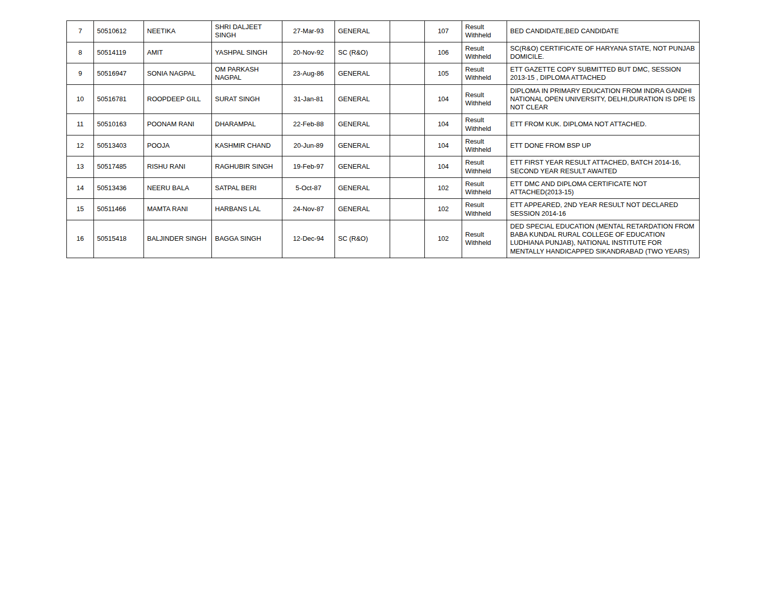| 7 | 50510612 | NEETIKA | SHRI DALJEET SINGH | 27-Mar-93 | GENERAL | | 107 | Result Withheld | BED CANDIDATE,BED CANDIDATE |
| 8 | 50514119 | AMIT | YASHPAL SINGH | 20-Nov-92 | SC (R&O) | | 106 | Result Withheld | SC(R&O) CERTIFICATE OF HARYANA STATE, NOT PUNJAB DOMICILE. |
| 9 | 50516947 | SONIA NAGPAL | OM PARKASH NAGPAL | 23-Aug-86 | GENERAL | | 105 | Result Withheld | ETT GAZETTE COPY SUBMITTED BUT DMC, SESSION 2013-15 , DIPLOMA ATTACHED |
| 10 | 50516781 | ROOPDEEP GILL | SURAT SINGH | 31-Jan-81 | GENERAL | | 104 | Result Withheld | DIPLOMA IN PRIMARY EDUCATION FROM INDRA GANDHI NATIONAL OPEN UNIVERSITY, DELHI,DURATION IS DPE IS NOT CLEAR |
| 11 | 50510163 | POONAM RANI | DHARAMPAL | 22-Feb-88 | GENERAL | | 104 | Result Withheld | ETT FROM KUK. DIPLOMA NOT ATTACHED. |
| 12 | 50513403 | POOJA | KASHMIR CHAND | 20-Jun-89 | GENERAL | | 104 | Result Withheld | ETT DONE FROM BSP UP |
| 13 | 50517485 | RISHU RANI | RAGHUBIR SINGH | 19-Feb-97 | GENERAL | | 104 | Result Withheld | ETT FIRST YEAR RESULT ATTACHED, BATCH 2014-16, SECOND YEAR RESULT AWAITED |
| 14 | 50513436 | NEERU BALA | SATPAL BERI | 5-Oct-87 | GENERAL | | 102 | Result Withheld | ETT DMC AND DIPLOMA CERTIFICATE NOT ATTACHED(2013-15) |
| 15 | 50511466 | MAMTA RANI | HARBANS LAL | 24-Nov-87 | GENERAL | | 102 | Result Withheld | ETT APPEARED, 2ND YEAR RESULT NOT DECLARED SESSION 2014-16 |
| 16 | 50515418 | BALJINDER SINGH | BAGGA SINGH | 12-Dec-94 | SC (R&O) | | 102 | Result Withheld | DED SPECIAL EDUCATION (MENTAL RETARDATION FROM BABA KUNDAL RURAL COLLEGE OF EDUCATION LUDHIANA PUNJAB), NATIONAL INSTITUTE FOR MENTALLY HANDICAPPED SIKANDRABAD (TWO YEARS) |